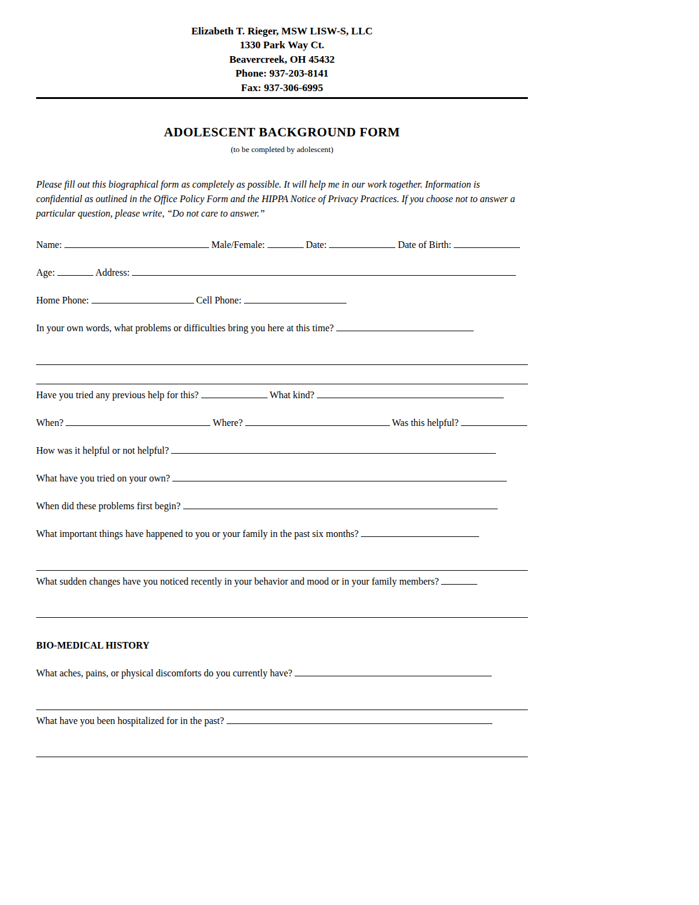Elizabeth T. Rieger, MSW LISW-S, LLC
1330 Park Way Ct.
Beavercreek, OH 45432
Phone: 937-203-8141
Fax: 937-306-6995
ADOLESCENT BACKGROUND FORM
(to be completed by adolescent)
Please fill out this biographical form as completely as possible. It will help me in our work together. Information is confidential as outlined in the Office Policy Form and the HIPPA Notice of Privacy Practices. If you choose not to answer a particular question, please write, “Do not care to answer.”
Name: Male/Female: Date: Date of Birth:
Age: Address:
Home Phone: Cell Phone:
In your own words, what problems or difficulties bring you here at this time?
Have you tried any previous help for this? What kind?
When? Where? Was this helpful?
How was it helpful or not helpful?
What have you tried on your own?
When did these problems first begin?
What important things have happened to you or your family in the past six months?
What sudden changes have you noticed recently in your behavior and mood or in your family members?
BIO-MEDICAL HISTORY
What aches, pains, or physical discomforts do you currently have?
What have you been hospitalized for in the past?